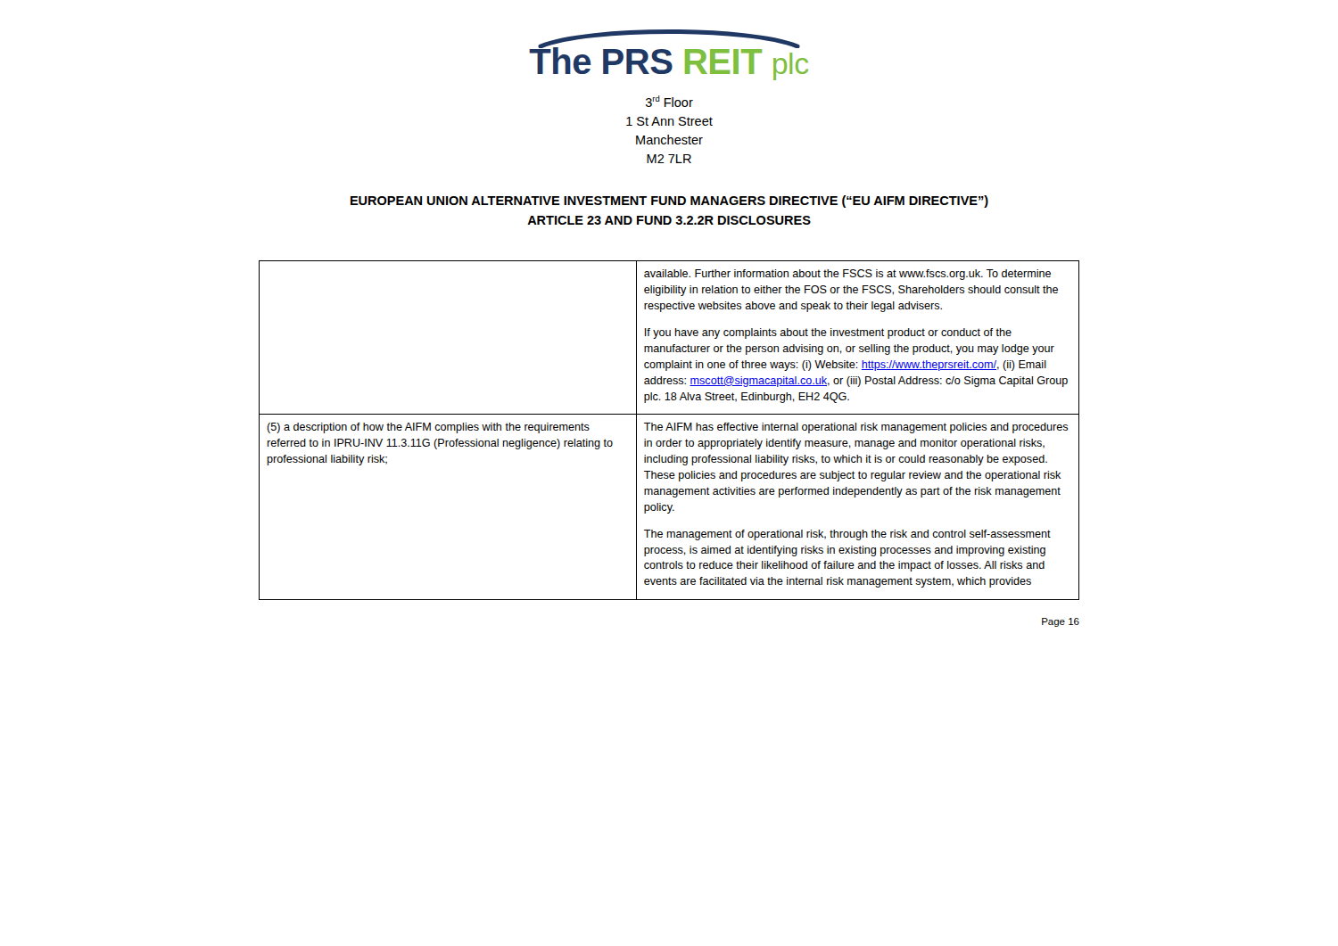The PRS REIT plc
3rd Floor
1 St Ann Street
Manchester
M2 7LR
EUROPEAN UNION ALTERNATIVE INVESTMENT FUND MANAGERS DIRECTIVE (“EU AIFM DIRECTIVE”)
ARTICLE 23 AND FUND 3.2.2R DISCLOSURES
| | available. Further information about the FSCS is at www.fscs.org.uk. To determine eligibility in relation to either the FOS or the FSCS, Shareholders should consult the respective websites above and speak to their legal advisers. If you have any complaints about the investment product or conduct of the manufacturer or the person advising on, or selling the product, you may lodge your complaint in one of three ways: (i) Website: https://www.theprsreit.com/ , (ii) Email address: mscott@sigmacapital.co.uk , or (iii) Postal Address: c/o Sigma Capital Group plc. 18 Alva Street, Edinburgh, EH2 4QG. |
| (5) a description of how the AIFM complies with the requirements referred to in IPRU-INV 11.3.11G (Professional negligence) relating to professional liability risk; | The AIFM has effective internal operational risk management policies and procedures in order to appropriately identify measure, manage and monitor operational risks, including professional liability risks, to which it is or could reasonably be exposed. These policies and procedures are subject to regular review and the operational risk management activities are performed independently as part of the risk management policy. The management of operational risk, through the risk and control self-assessment process, is aimed at identifying risks in existing processes and improving existing controls to reduce their likelihood of failure and the impact of losses. All risks and events are facilitated via the internal risk management system, which provides |
Page 16